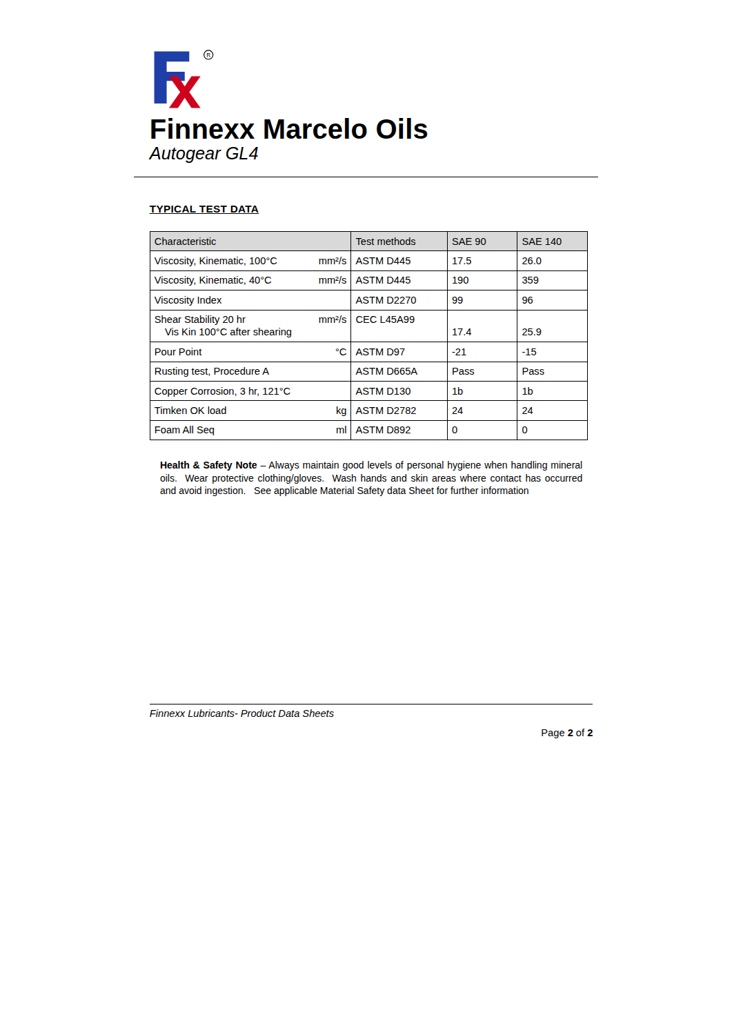R
Finnexx Marcelo Oils
Autogear GL4
TYPICAL TEST DATA
| Characteristic | Test methods | SAE 90 | SAE 140 |
| --- | --- | --- | --- |
| Viscosity, Kinematic, 100°C mm²/s | ASTM D445 | 17.5 | 26.0 |
| Viscosity, Kinematic, 40°C mm²/s | ASTM D445 | 190 | 359 |
| Viscosity Index | ASTM D2270 | 99 | 96 |
| Shear Stability 20 hr Vis Kin 100°C after shearing mm²/s | CEC L45A99 | 17.4 | 25.9 |
| Pour Point °C | ASTM D97 | -21 | -15 |
| Rusting test, Procedure A | ASTM D665A | Pass | Pass |
| Copper Corrosion, 3 hr, 121°C | ASTM D130 | 1b | 1b |
| Timken OK load kg | ASTM D2782 | 24 | 24 |
| Foam All Seq ml | ASTM D892 | 0 | 0 |
Health & Safety Note – Always maintain good levels of personal hygiene when handling mineral oils. Wear protective clothing/gloves. Wash hands and skin areas where contact has occurred and avoid ingestion. See applicable Material Safety data Sheet for further information
Finnexx Lubricants- Product Data Sheets
Page 2 of 2